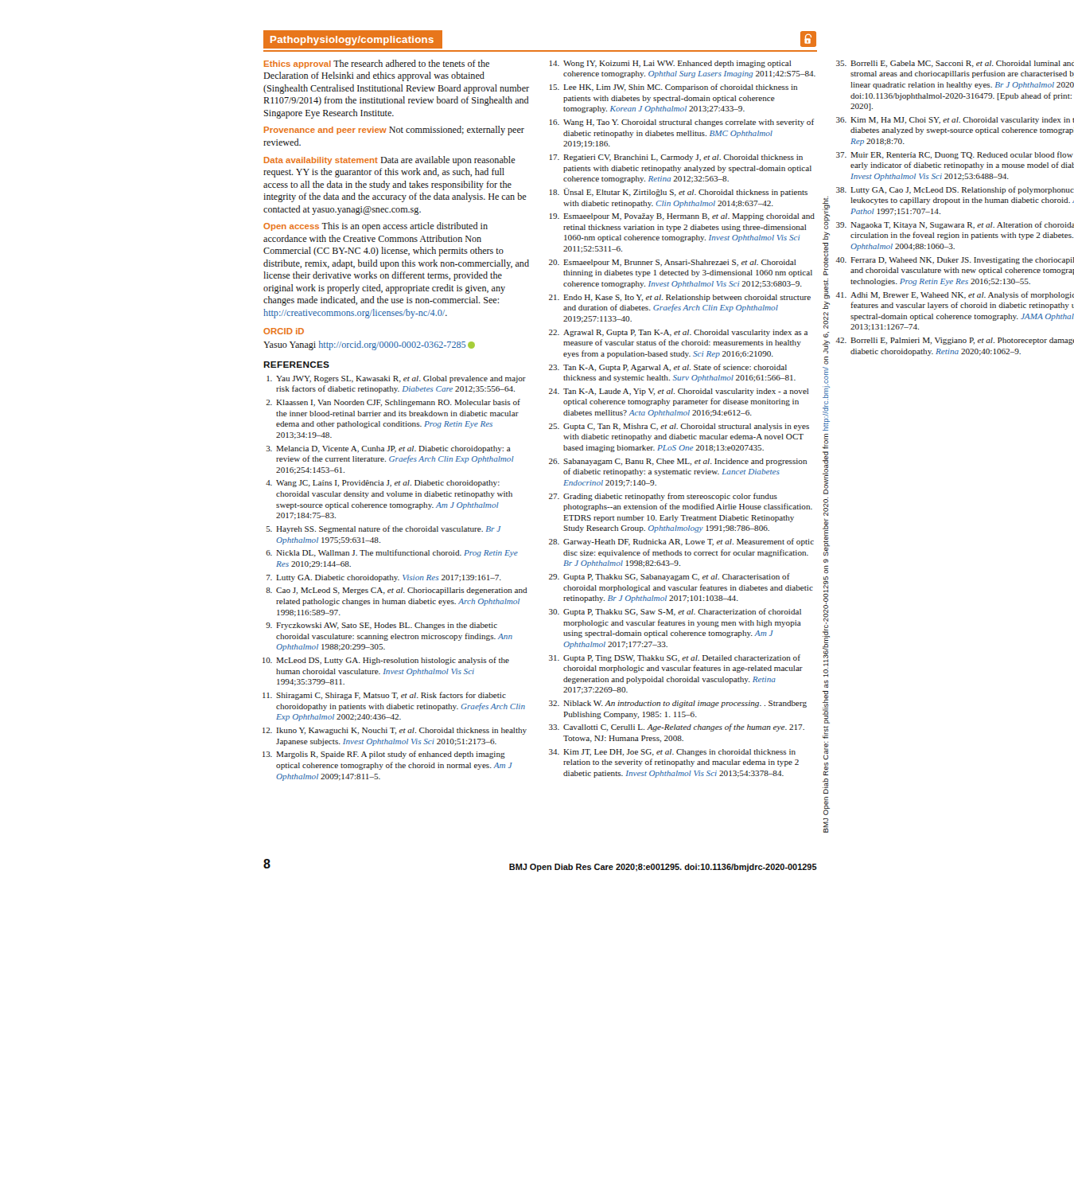Pathophysiology/complications
BMJ Open Diab Res Care: first published as 10.1136/bmjdrc-2020-001295 on 9 September 2020. Downloaded from http://drc.bmj.com/ on July 6, 2022 by guest. Protected by copyright.
Ethics approval The research adhered to the tenets of the Declaration of Helsinki and ethics approval was obtained (Singhealth Centralised Institutional Review Board approval number R1107/9/2014) from the institutional review board of Singhealth and Singapore Eye Research Institute.
Provenance and peer review Not commissioned; externally peer reviewed.
Data availability statement Data are available upon reasonable request. YY is the guarantor of this work and, as such, had full access to all the data in the study and takes responsibility for the integrity of the data and the accuracy of the data analysis. He can be contacted at yasuo.yanagi@snec.com.sg.
Open access This is an open access article distributed in accordance with the Creative Commons Attribution Non Commercial (CC BY-NC 4.0) license, which permits others to distribute, remix, adapt, build upon this work non-commercially, and license their derivative works on different terms, provided the original work is properly cited, appropriate credit is given, any changes made indicated, and the use is non-commercial. See: http://creativecommons.org/licenses/by-nc/4.0/.
ORCID iD
Yasuo Yanagi http://orcid.org/0000-0002-0362-7285
REFERENCES
Yau JWY, Rogers SL, Kawasaki R, et al. Global prevalence and major risk factors of diabetic retinopathy. Diabetes Care 2012;35:556–64.
Klaassen I, Van Noorden CJF, Schlingemann RO. Molecular basis of the inner blood-retinal barrier and its breakdown in diabetic macular edema and other pathological conditions. Prog Retin Eye Res 2013;34:19–48.
Melancia D, Vicente A, Cunha JP, et al. Diabetic choroidopathy: a review of the current literature. Graefes Arch Clin Exp Ophthalmol 2016;254:1453–61.
Wang JC, Laíns I, Providência J, et al. Diabetic choroidopathy: choroidal vascular density and volume in diabetic retinopathy with swept-source optical coherence tomography. Am J Ophthalmol 2017;184:75–83.
Hayreh SS. Segmental nature of the choroidal vasculature. Br J Ophthalmol 1975;59:631–48.
Nickla DL, Wallman J. The multifunctional choroid. Prog Retin Eye Res 2010;29:144–68.
Lutty GA. Diabetic choroidopathy. Vision Res 2017;139:161–7.
Cao J, McLeod S, Merges CA, et al. Choriocapillaris degeneration and related pathologic changes in human diabetic eyes. Arch Ophthalmol 1998;116:589–97.
Fryczkowski AW, Sato SE, Hodes BL. Changes in the diabetic choroidal vasculature: scanning electron microscopy findings. Ann Ophthalmol 1988;20:299–305.
McLeod DS, Lutty GA. High-resolution histologic analysis of the human choroidal vasculature. Invest Ophthalmol Vis Sci 1994;35:3799–811.
Shiragami C, Shiraga F, Matsuo T, et al. Risk factors for diabetic choroidopathy in patients with diabetic retinopathy. Graefes Arch Clin Exp Ophthalmol 2002;240:436–42.
Ikuno Y, Kawaguchi K, Nouchi T, et al. Choroidal thickness in healthy Japanese subjects. Invest Ophthalmol Vis Sci 2010;51:2173–6.
Margolis R, Spaide RF. A pilot study of enhanced depth imaging optical coherence tomography of the choroid in normal eyes. Am J Ophthalmol 2009;147:811–5.
Wong IY, Koizumi H, Lai WW. Enhanced depth imaging optical coherence tomography. Ophthal Surg Lasers Imaging 2011;42:S75–84.
Lee HK, Lim JW, Shin MC. Comparison of choroidal thickness in patients with diabetes by spectral-domain optical coherence tomography. Korean J Ophthalmol 2013;27:433–9.
Wang H, Tao Y. Choroidal structural changes correlate with severity of diabetic retinopathy in diabetes mellitus. BMC Ophthalmol 2019;19:186.
Regatieri CV, Branchini L, Carmody J, et al. Choroidal thickness in patients with diabetic retinopathy analyzed by spectral-domain optical coherence tomography. Retina 2012;32:563–8.
Ünsal E, Eltutar K, Zirtiloğlu S, et al. Choroidal thickness in patients with diabetic retinopathy. Clin Ophthalmol 2014;8:637–42.
Esmaeelpour M, Považay B, Hermann B, et al. Mapping choroidal and retinal thickness variation in type 2 diabetes using three-dimensional 1060-nm optical coherence tomography. Invest Ophthalmol Vis Sci 2011;52:5311–6.
Esmaeelpour M, Brunner S, Ansari-Shahrezaei S, et al. Choroidal thinning in diabetes type 1 detected by 3-dimensional 1060 nm optical coherence tomography. Invest Ophthalmol Vis Sci 2012;53:6803–9.
Endo H, Kase S, Ito Y, et al. Relationship between choroidal structure and duration of diabetes. Graefes Arch Clin Exp Ophthalmol 2019;257:1133–40.
Agrawal R, Gupta P, Tan K-A, et al. Choroidal vascularity index as a measure of vascular status of the choroid: measurements in healthy eyes from a population-based study. Sci Rep 2016;6:21090.
Tan K-A, Gupta P, Agarwal A, et al. State of science: choroidal thickness and systemic health. Surv Ophthalmol 2016;61:566–81.
Tan K-A, Laude A, Yip V, et al. Choroidal vascularity index - a novel optical coherence tomography parameter for disease monitoring in diabetes mellitus? Acta Ophthalmol 2016;94:e612–6.
Gupta C, Tan R, Mishra C, et al. Choroidal structural analysis in eyes with diabetic retinopathy and diabetic macular edema-A novel OCT based imaging biomarker. PLoS One 2018;13:e0207435.
Sabanayagam C, Banu R, Chee ML, et al. Incidence and progression of diabetic retinopathy: a systematic review. Lancet Diabetes Endocrinol 2019;7:140–9.
Grading diabetic retinopathy from stereoscopic color fundus photographs--an extension of the modified Airlie House classification. ETDRS report number 10. Early Treatment Diabetic Retinopathy Study Research Group. Ophthalmology 1991;98:786–806.
Garway-Heath DF, Rudnicka AR, Lowe T, et al. Measurement of optic disc size: equivalence of methods to correct for ocular magnification. Br J Ophthalmol 1998;82:643–9.
Gupta P, Thakku SG, Sabanayagam C, et al. Characterisation of choroidal morphological and vascular features in diabetes and diabetic retinopathy. Br J Ophthalmol 2017;101:1038–44.
Gupta P, Thakku SG, Saw S-M, et al. Characterization of choroidal morphologic and vascular features in young men with high myopia using spectral-domain optical coherence tomography. Am J Ophthalmol 2017;177:27–33.
Gupta P, Ting DSW, Thakku SG, et al. Detailed characterization of choroidal morphologic and vascular features in age-related macular degeneration and polypoidal choroidal vasculopathy. Retina 2017;37:2269–80.
Niblack W. An introduction to digital image processing. . Strandberg Publishing Company, 1985: 1. 115–6.
Cavallotti C, Cerulli L. Age-Related changes of the human eye. 217. Totowa, NJ: Humana Press, 2008.
Kim JT, Lee DH, Joe SG, et al. Changes in choroidal thickness in relation to the severity of retinopathy and macular edema in type 2 diabetic patients. Invest Ophthalmol Vis Sci 2013;54:3378–84.
Borrelli E, Gabela MC, Sacconi R, et al. Choroidal luminal and stromal areas and choriocapillaris perfusion are characterised by a non-linear quadratic relation in healthy eyes. Br J Ophthalmol 2020. doi:10.1136/bjophthalmol-2020-316479. [Epub ahead of print: 03 Jun 2020].
Kim M, Ha MJ, Choi SY, et al. Choroidal vascularity index in type-2 diabetes analyzed by swept-source optical coherence tomography. Sci Rep 2018;8:70.
Muir ER, Rentería RC, Duong TQ. Reduced ocular blood flow as an early indicator of diabetic retinopathy in a mouse model of diabetes. Invest Ophthalmol Vis Sci 2012;53:6488–94.
Lutty GA, Cao J, McLeod DS. Relationship of polymorphonuclear leukocytes to capillary dropout in the human diabetic choroid. Am J Pathol 1997;151:707–14.
Nagaoka T, Kitaya N, Sugawara R, et al. Alteration of choroidal circulation in the foveal region in patients with type 2 diabetes. Br J Ophthalmol 2004;88:1060–3.
Ferrara D, Waheed NK, Duker JS. Investigating the choriocapillaris and choroidal vasculature with new optical coherence tomography technologies. Prog Retin Eye Res 2016;52:130–55.
Adhi M, Brewer E, Waheed NK, et al. Analysis of morphological features and vascular layers of choroid in diabetic retinopathy using spectral-domain optical coherence tomography. JAMA Ophthalmol 2013;131:1267–74.
Borrelli E, Palmieri M, Viggiano P, et al. Photoreceptor damage in diabetic choroidopathy. Retina 2020;40:1062–9.
8
BMJ Open Diab Res Care 2020;8:e001295. doi:10.1136/bmjdrc-2020-001295